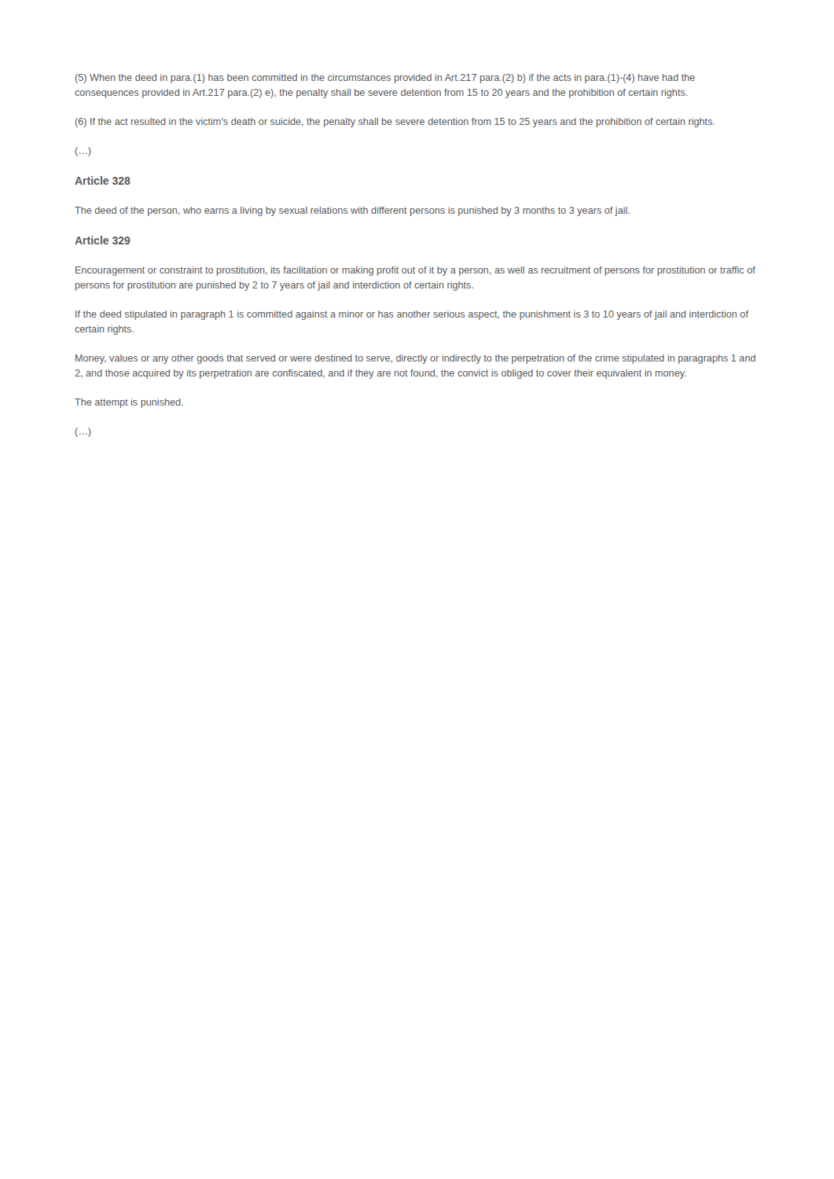(5) When the deed in para.(1) has been committed in the circumstances provided in Art.217 para.(2) b) if the acts in para.(1)-(4) have had the consequences provided in Art.217 para.(2) e), the penalty shall be severe detention from 15 to 20 years and the prohibition of certain rights.
(6) If the act resulted in the victim's death or suicide, the penalty shall be severe detention from 15 to 25 years and the prohibition of certain rights.
(…)
Article 328
The deed of the person, who earns a living by sexual relations with different persons is punished by 3 months to 3 years of jail.
Article 329
Encouragement or constraint to prostitution, its facilitation or making profit out of it by a person, as well as recruitment of persons for prostitution or traffic of persons for prostitution are punished by 2 to 7 years of jail and interdiction of certain rights.
If the deed stipulated in paragraph 1 is committed against a minor or has another serious aspect, the punishment is 3 to 10 years of jail and interdiction of certain rights.
Money, values or any other goods that served or were destined to serve, directly or indirectly to the perpetration of the crime stipulated in paragraphs 1 and 2, and those acquired by its perpetration are confiscated, and if they are not found, the convict is obliged to cover their equivalent in money.
The attempt is punished.
(…)